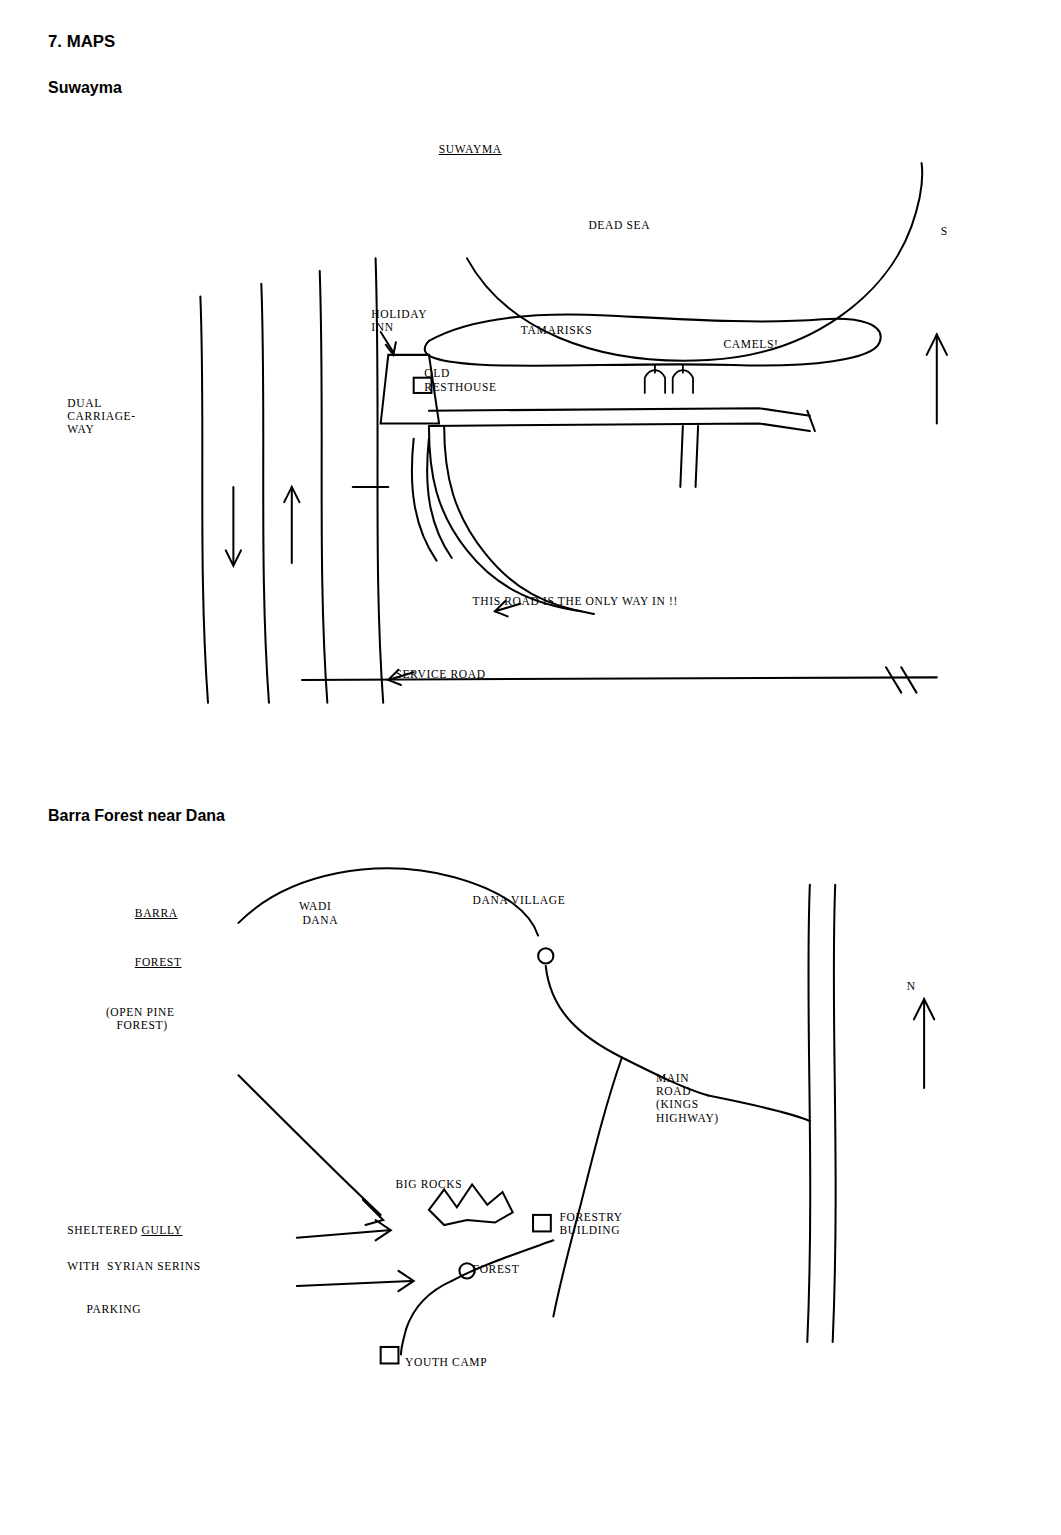7. MAPS
Suwayma
SUWAYMA
DEAD SEA
S
HOLIDAY
INN
TAMARISKS
CAMELS!
OLD
RESTHOUSE
DUAL
CARRIAGE-
WAY
THIS ROAD IS THE ONLY WAY IN !!
SERVICE ROAD
Barra Forest near Dana
BARRA
FOREST
(OPEN PINE
FOREST)
WADI
DANA
DANA VILLAGE
N
MAIN
ROAD
(KINGS
HIGHWAY)
BIG ROCKS
FORESTRY
BUILDING
SHELTERED GULLY
WITH SYRIAN SERINS
FOREST
PARKING
YOUTH CAMP